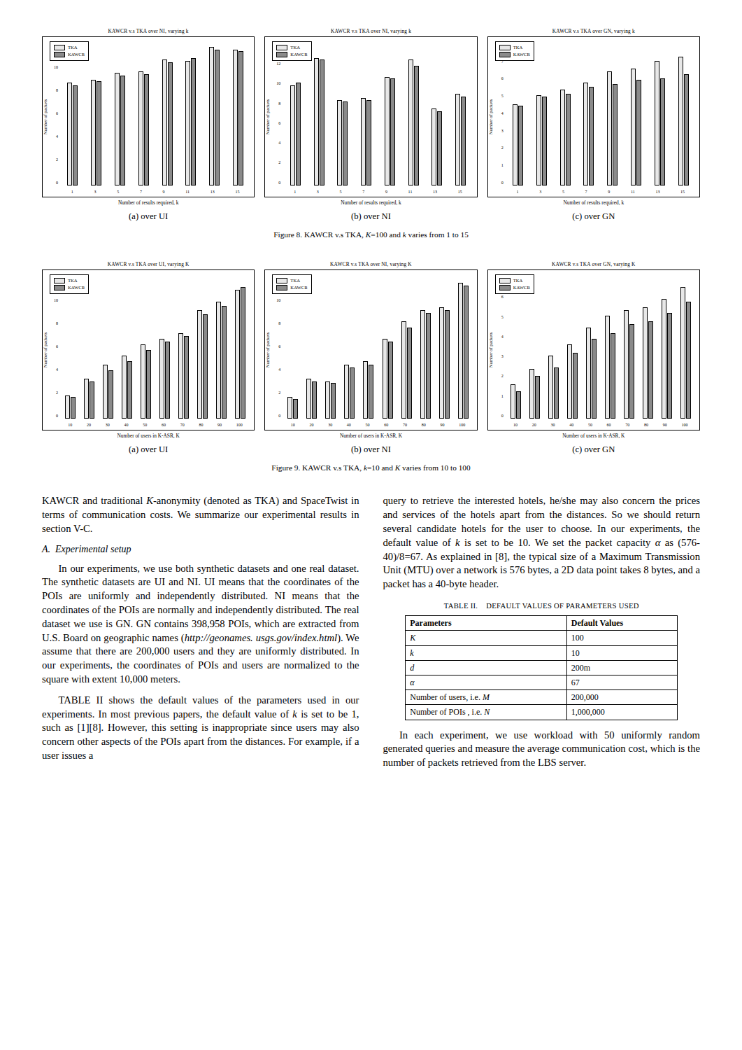KAWCR v.s TKA over NI, varying k
Number of packets
TKA
KAWCR
121086420
13579111315
Number of results required, k
(a) over UI
KAWCR v.s TKA over NI, varying k
Number of packets
TKA
KAWCR
14121086420
13579111315
Number of results required, k
(b) over NI
KAWCR v.s TKA over GN, varying k
Number of packets
TKA
KAWCR
876543210
13579111315
Number of results required, k
(c) over GN
Figure 8. KAWCR v.s TKA, K=100 and k varies from 1 to 15
KAWCR v.s TKA over UI, varying K
Number of packets
TKA
KAWCR
121086420
102030405060708090100
Number of users in K-ASR, K
(a) over UI
KAWCR v.s TKA over NI, varying K
Number of packets
TKA
KAWCR
121086420
102030405060708090100
Number of users in K-ASR, K
(b) over NI
KAWCR v.s TKA over GN, varying K
Number of packets
TKA
KAWCR
76543210
102030405060708090100
Number of users in K-ASR, K
(c) over GN
Figure 9. KAWCR v.s TKA, k=10 and K varies from 10 to 100
KAWCR and traditional K-anonymity (denoted as TKA) and SpaceTwist in terms of communication costs. We summarize our experimental results in section V-C.
A. Experimental setup
In our experiments, we use both synthetic datasets and one real dataset. The synthetic datasets are UI and NI. UI means that the coordinates of the POIs are uniformly and independently distributed. NI means that the coordinates of the POIs are normally and independently distributed. The real dataset we use is GN. GN contains 398,958 POIs, which are extracted from U.S. Board on geographic names (http://geonames. usgs.gov/index.html). We assume that there are 200,000 users and they are uniformly distributed. In our experiments, the coordinates of POIs and users are normalized to the square with extent 10,000 meters.
TABLE II shows the default values of the parameters used in our experiments. In most previous papers, the default value of k is set to be 1, such as [1][8]. However, this setting is inappropriate since users may also concern other aspects of the POIs apart from the distances. For example, if a user issues a
query to retrieve the interested hotels, he/she may also concern the prices and services of the hotels apart from the distances. So we should return several candidate hotels for the user to choose. In our experiments, the default value of k is set to be 10. We set the packet capacity α as (576-40)/8=67. As explained in [8], the typical size of a Maximum Transmission Unit (MTU) over a network is 576 bytes, a 2D data point takes 8 bytes, and a packet has a 40-byte header.
TABLE II. DEFAULT VALUES OF PARAMETERS USED
| Parameters | Default Values |
| --- | --- |
| K | 100 |
| k | 10 |
| d | 200m |
| α | 67 |
| Number of users, i.e. M | 200,000 |
| Number of POIs , i.e. N | 1,000,000 |
In each experiment, we use workload with 50 uniformly random generated queries and measure the average communication cost, which is the number of packets retrieved from the LBS server.